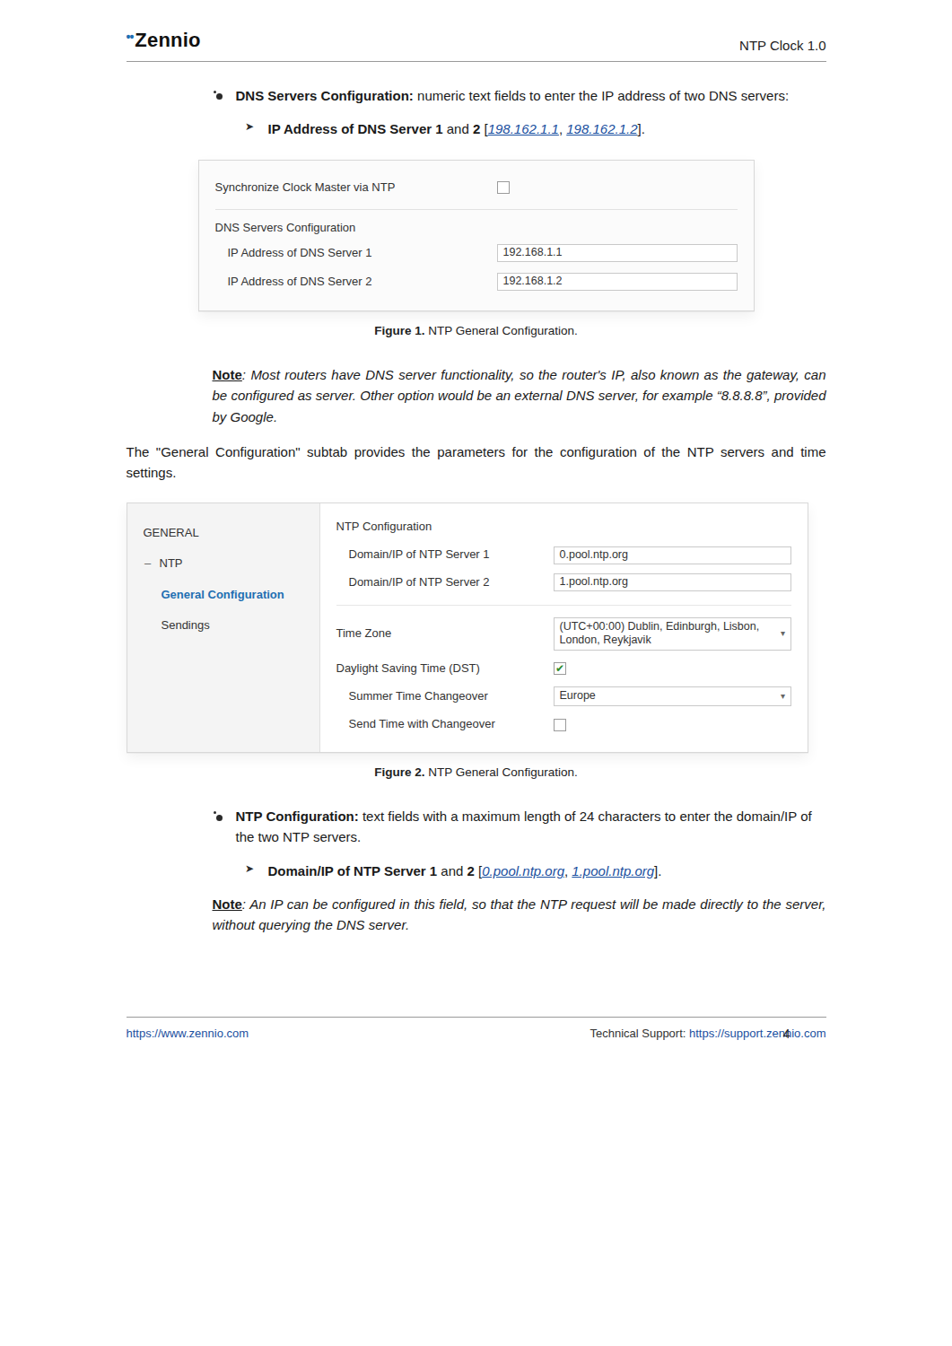••Zennio
NTP Clock 1.0
DNS Servers Configuration: numeric text fields to enter the IP address of two DNS servers:
IP Address of DNS Server 1 and 2 [198.162.1.1, 198.162.1.2].
Synchronize Clock Master via NTP
DNS Servers Configuration
IP Address of DNS Server 1
192.168.1.1
IP Address of DNS Server 2
192.168.1.2
Figure 1. NTP General Configuration.
Note: Most routers have DNS server functionality, so the router's IP, also known as the gateway, can be configured as server. Other option would be an external DNS server, for example “8.8.8.8”, provided by Google.
The "General Configuration" subtab provides the parameters for the configuration of the NTP servers and time settings.
GENERAL
– NTP
General Configuration
Sendings
NTP Configuration
Domain/IP of NTP Server 1
0.pool.ntp.org
Domain/IP of NTP Server 2
1.pool.ntp.org
Time Zone
(UTC+00:00) Dublin, Edinburgh, Lisbon, London, Reykjavik
Daylight Saving Time (DST)
✔
Summer Time Changeover
Europe
Send Time with Changeover
Figure 2. NTP General Configuration.
NTP Configuration: text fields with a maximum length of 24 characters to enter the domain/IP of the two NTP servers.
Domain/IP of NTP Server 1 and 2 [0.pool.ntp.org, 1.pool.ntp.org].
Note: An IP can be configured in this field, so that the NTP request will be made directly to the server, without querying the DNS server.
https://www.zennio.com
Technical Support: https://support.zennio.com
4